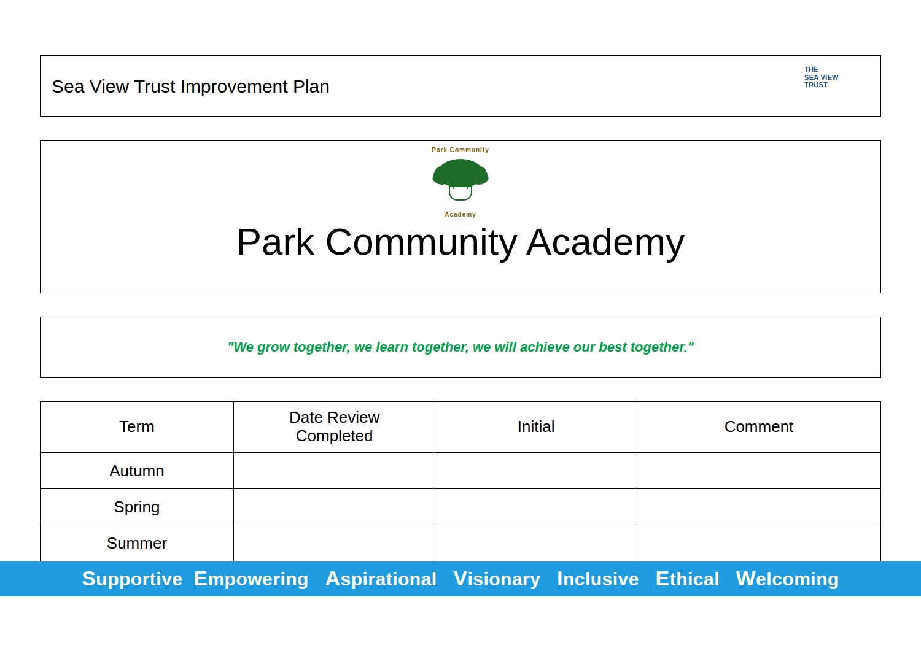Sea View Trust Improvement Plan
THE
SEA VIEW
TRUST
Park Community
Academy
Park Community Academy
"We grow together, we learn together, we will achieve our best together."
| Term | Date Review Completed | Initial | Comment |
| --- | --- | --- | --- |
| Autumn | | | |
| Spring | | | |
| Summer | | | |
Supportive Empowering Aspirational Visionary Inclusive Ethical Welcoming